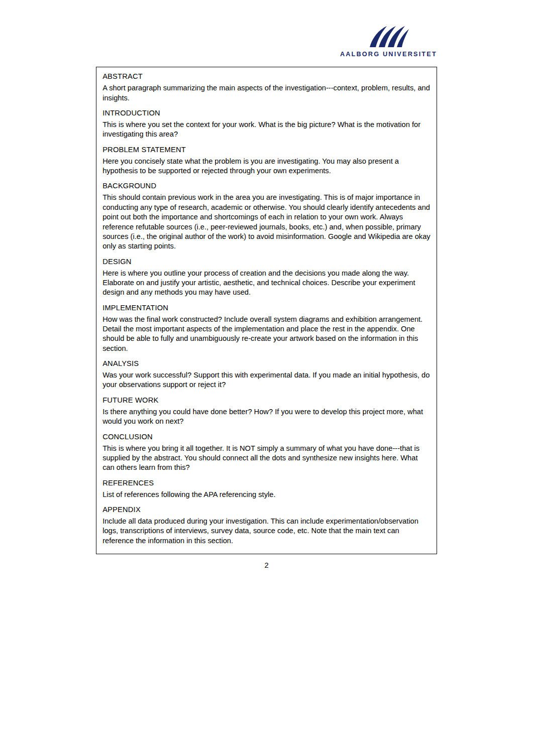AALBORG UNIVERSITET
ABSTRACT
A short paragraph summarizing the main aspects of the investigation---context, problem, results, and insights.
INTRODUCTION
This is where you set the context for your work. What is the big picture? What is the motivation for investigating this area?
PROBLEM STATEMENT
Here you concisely state what the problem is you are investigating. You may also present a hypothesis to be supported or rejected through your own experiments.
BACKGROUND
This should contain previous work in the area you are investigating. This is of major importance in conducting any type of research, academic or otherwise. You should clearly identify antecedents and point out both the importance and shortcomings of each in relation to your own work. Always reference refutable sources (i.e., peer-reviewed journals, books, etc.) and, when possible, primary sources (i.e., the original author of the work) to avoid misinformation. Google and Wikipedia are okay only as starting points.
DESIGN
Here is where you outline your process of creation and the decisions you made along the way. Elaborate on and justify your artistic, aesthetic, and technical choices. Describe your experiment design and any methods you may have used.
IMPLEMENTATION
How was the final work constructed? Include overall system diagrams and exhibition arrangement. Detail the most important aspects of the implementation and place the rest in the appendix. One should be able to fully and unambiguously re-create your artwork based on the information in this section.
ANALYSIS
Was your work successful? Support this with experimental data. If you made an initial hypothesis, do your observations support or reject it?
FUTURE WORK
Is there anything you could have done better? How? If you were to develop this project more, what would you work on next?
CONCLUSION
This is where you bring it all together. It is NOT simply a summary of what you have done---that is supplied by the abstract. You should connect all the dots and synthesize new insights here. What can others learn from this?
REFERENCES
List of references following the APA referencing style.
APPENDIX
Include all data produced during your investigation. This can include experimentation/observation logs, transcriptions of interviews, survey data, source code, etc. Note that the main text can reference the information in this section.
2